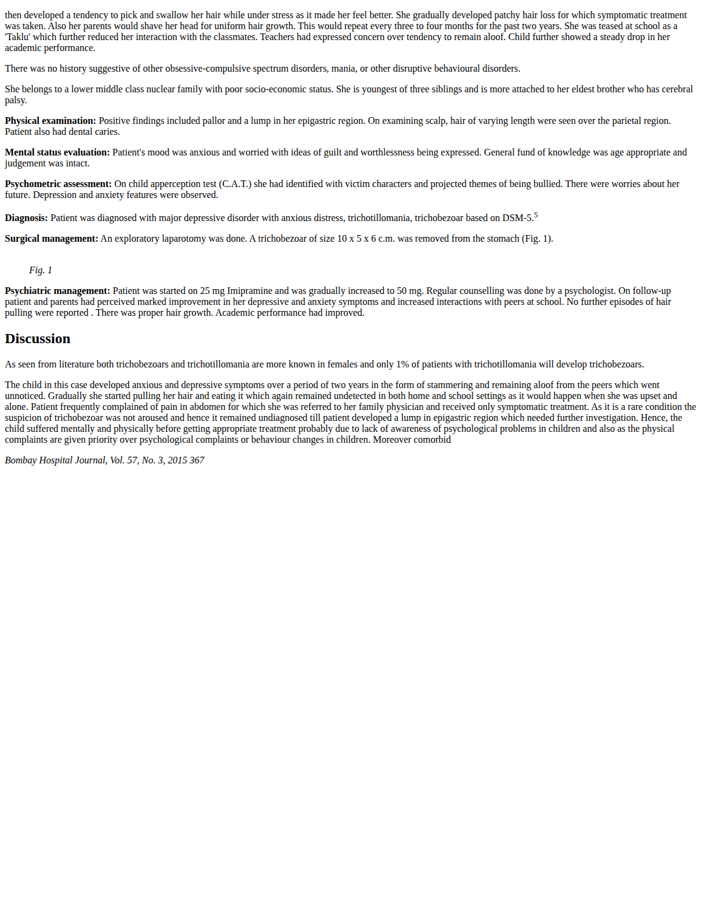then developed a tendency to pick and swallow her hair while under stress as it made her feel better. She gradually developed patchy hair loss for which symptomatic treatment was taken. Also her parents would shave her head for uniform hair growth. This would repeat every three to four months for the past two years. She was teased at school as a 'Taklu' which further reduced her interaction with the classmates. Teachers had expressed concern over tendency to remain aloof. Child further showed a steady drop in her academic performance.
There was no history suggestive of other obsessive-compulsive spectrum disorders, mania, or other disruptive behavioural disorders.
She belongs to a lower middle class nuclear family with poor socio-economic status. She is youngest of three siblings and is more attached to her eldest brother who has cerebral palsy.
Physical examination: Positive findings included pallor and a lump in her epigastric region. On examining scalp, hair of varying length were seen over the parietal region. Patient also had dental caries.
Mental status evaluation: Patient's mood was anxious and worried with ideas of guilt and worthlessness being expressed. General fund of knowledge was age appropriate and judgement was intact.
Psychometric assessment: On child apperception test (C.A.T.) she had identified with victim characters and projected themes of being bullied. There were worries about her future. Depression and anxiety features were observed.
Diagnosis: Patient was diagnosed with major depressive disorder with anxious distress, trichotillomania, trichobezoar based on DSM-5.5
Surgical management: An exploratory laparotomy was done. A trichobezoar of size 10 x 5 x 6 c.m. was removed from the stomach (Fig. 1).
Fig. 1
Psychiatric management: Patient was started on 25 mg Imipramine and was gradually increased to 50 mg. Regular counselling was done by a psychologist. On follow-up patient and parents had perceived marked improvement in her depressive and anxiety symptoms and increased interactions with peers at school. No further episodes of hair pulling were reported . There was proper hair growth. Academic performance had improved.
Discussion
As seen from literature both trichobezoars and trichotillomania are more known in females and only 1% of patients with trichotillomania will develop trichobezoars.
The child in this case developed anxious and depressive symptoms over a period of two years in the form of stammering and remaining aloof from the peers which went unnoticed. Gradually she started pulling her hair and eating it which again remained undetected in both home and school settings as it would happen when she was upset and alone. Patient frequently complained of pain in abdomen for which she was referred to her family physician and received only symptomatic treatment. As it is a rare condition the suspicion of trichobezoar was not aroused and hence it remained undiagnosed till patient developed a lump in epigastric region which needed further investigation. Hence, the child suffered mentally and physically before getting appropriate treatment probably due to lack of awareness of psychological problems in children and also as the physical complaints are given priority over psychological complaints or behaviour changes in children. Moreover comorbid
Bombay Hospital Journal, Vol. 57, No. 3, 2015 367